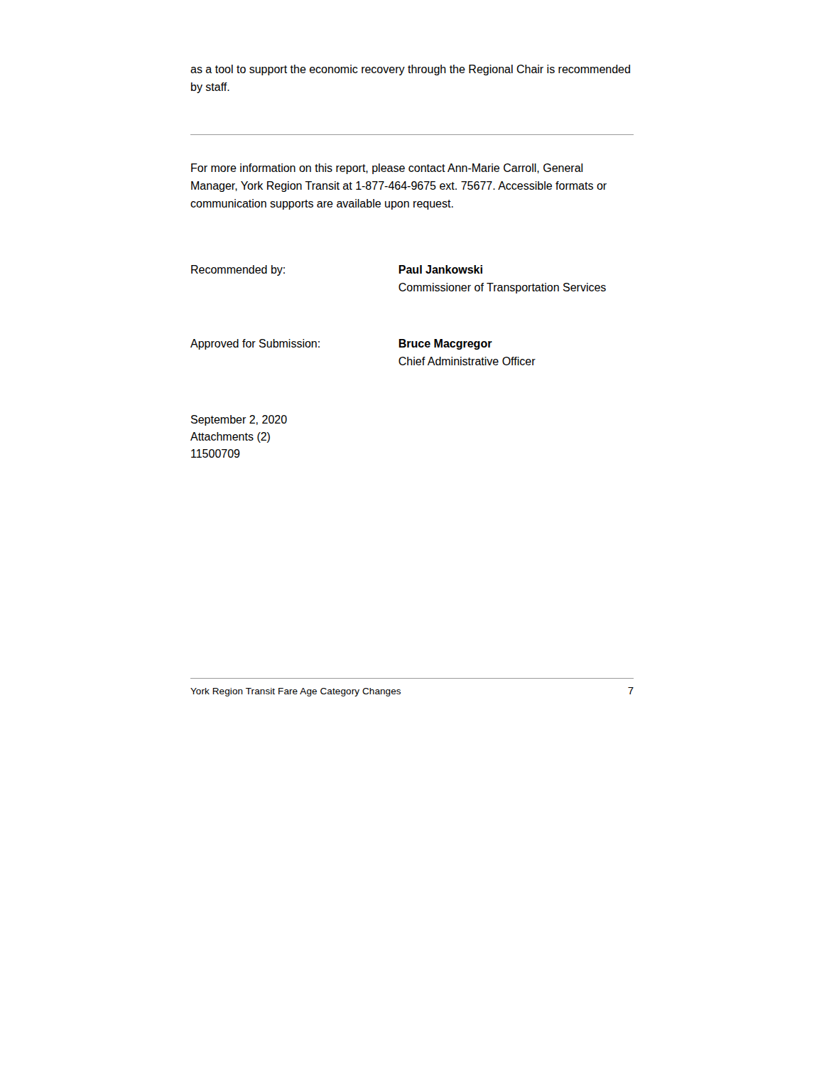as a tool to support the economic recovery through the Regional Chair is recommended by staff.
For more information on this report, please contact Ann-Marie Carroll, General Manager, York Region Transit at 1-877-464-9675 ext. 75677. Accessible formats or communication supports are available upon request.
Recommended by:
Paul Jankowski
Commissioner of Transportation Services
Approved for Submission:
Bruce Macgregor
Chief Administrative Officer
September 2, 2020
Attachments (2)
11500709
York Region Transit Fare Age Category Changes 7